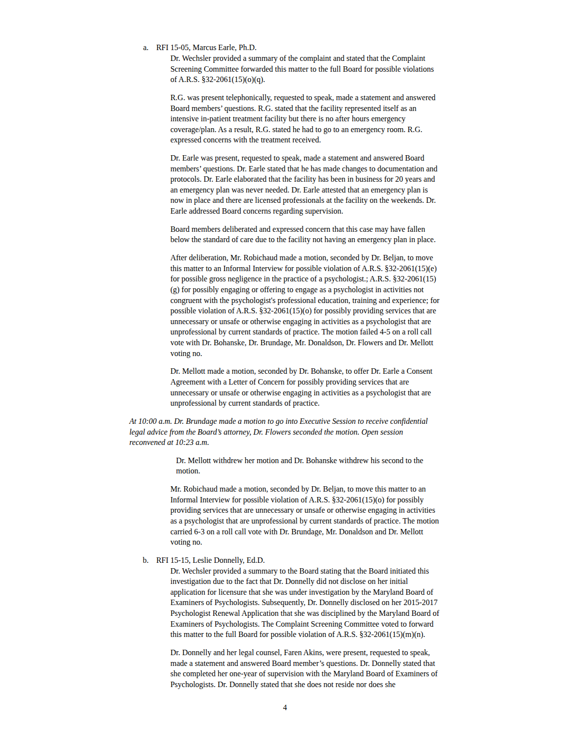RFI 15-05, Marcus Earle, Ph.D.
Dr. Wechsler provided a summary of the complaint and stated that the Complaint Screening Committee forwarded this matter to the full Board for possible violations of A.R.S. §32-2061(15)(o)(q).
R.G. was present telephonically, requested to speak, made a statement and answered Board members’ questions. R.G. stated that the facility represented itself as an intensive in-patient treatment facility but there is no after hours emergency coverage/plan. As a result, R.G. stated he had to go to an emergency room. R.G. expressed concerns with the treatment received.
Dr. Earle was present, requested to speak, made a statement and answered Board members’ questions. Dr. Earle stated that he has made changes to documentation and protocols. Dr. Earle elaborated that the facility has been in business for 20 years and an emergency plan was never needed. Dr. Earle attested that an emergency plan is now in place and there are licensed professionals at the facility on the weekends. Dr. Earle addressed Board concerns regarding supervision.
Board members deliberated and expressed concern that this case may have fallen below the standard of care due to the facility not having an emergency plan in place.
After deliberation, Mr. Robichaud made a motion, seconded by Dr. Beljan, to move this matter to an Informal Interview for possible violation of A.R.S. §32-2061(15)(e) for possible gross negligence in the practice of a psychologist.; A.R.S. §32-2061(15) (g) for possibly engaging or offering to engage as a psychologist in activities not congruent with the psychologist's professional education, training and experience; for possible violation of A.R.S. §32-2061(15)(o) for possibly providing services that are unnecessary or unsafe or otherwise engaging in activities as a psychologist that are unprofessional by current standards of practice. The motion failed 4-5 on a roll call vote with Dr. Bohanske, Dr. Brundage, Mr. Donaldson, Dr. Flowers and Dr. Mellott voting no.
Dr. Mellott made a motion, seconded by Dr. Bohanske, to offer Dr. Earle a Consent Agreement with a Letter of Concern for possibly providing services that are unnecessary or unsafe or otherwise engaging in activities as a psychologist that are unprofessional by current standards of practice.
At 10:00 a.m. Dr. Brundage made a motion to go into Executive Session to receive confidential legal advice from the Board’s attorney, Dr. Flowers seconded the motion. Open session reconvened at 10:23 a.m.
Dr. Mellott withdrew her motion and Dr. Bohanske withdrew his second to the motion.
Mr. Robichaud made a motion, seconded by Dr. Beljan, to move this matter to an Informal Interview for possible violation of A.R.S. §32-2061(15)(o) for possibly providing services that are unnecessary or unsafe or otherwise engaging in activities as a psychologist that are unprofessional by current standards of practice. The motion carried 6-3 on a roll call vote with Dr. Brundage, Mr. Donaldson and Dr. Mellott voting no.
RFI 15-15, Leslie Donnelly, Ed.D.
Dr. Wechsler provided a summary to the Board stating that the Board initiated this investigation due to the fact that Dr. Donnelly did not disclose on her initial application for licensure that she was under investigation by the Maryland Board of Examiners of Psychologists. Subsequently, Dr. Donnelly disclosed on her 2015-2017 Psychologist Renewal Application that she was disciplined by the Maryland Board of Examiners of Psychologists. The Complaint Screening Committee voted to forward this matter to the full Board for possible violation of A.R.S. §32-2061(15)(m)(n).
Dr. Donnelly and her legal counsel, Faren Akins, were present, requested to speak, made a statement and answered Board member’s questions. Dr. Donnelly stated that she completed her one-year of supervision with the Maryland Board of Examiners of Psychologists. Dr. Donnelly stated that she does not reside nor does she
4